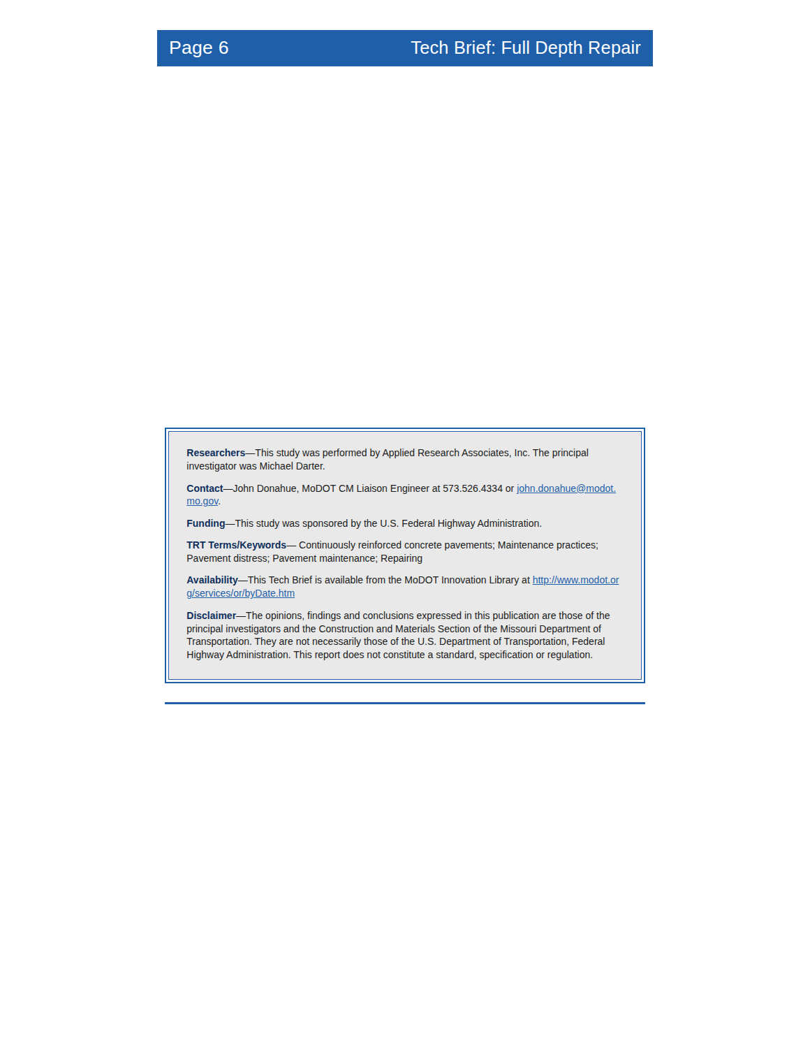Page 6
Tech Brief: Full Depth Repair
Researchers—This study was performed by Applied Research Associates, Inc. The principal investigator was Michael Darter.
Contact—John Donahue, MoDOT CM Liaison Engineer at 573.526.4334 or john.donahue@modot.mo.gov.
Funding—This study was sponsored by the U.S. Federal Highway Administration.
TRT Terms/Keywords— Continuously reinforced concrete pavements; Maintenance practices; Pavement distress; Pavement maintenance; Repairing
Availability—This Tech Brief is available from the MoDOT Innovation Library at http://www.modot.org/services/or/byDate.htm
Disclaimer—The opinions, findings and conclusions expressed in this publication are those of the principal investigators and the Construction and Materials Section of the Missouri Department of Transportation. They are not necessarily those of the U.S. Department of Transportation, Federal Highway Administration. This report does not constitute a standard, specification or regulation.